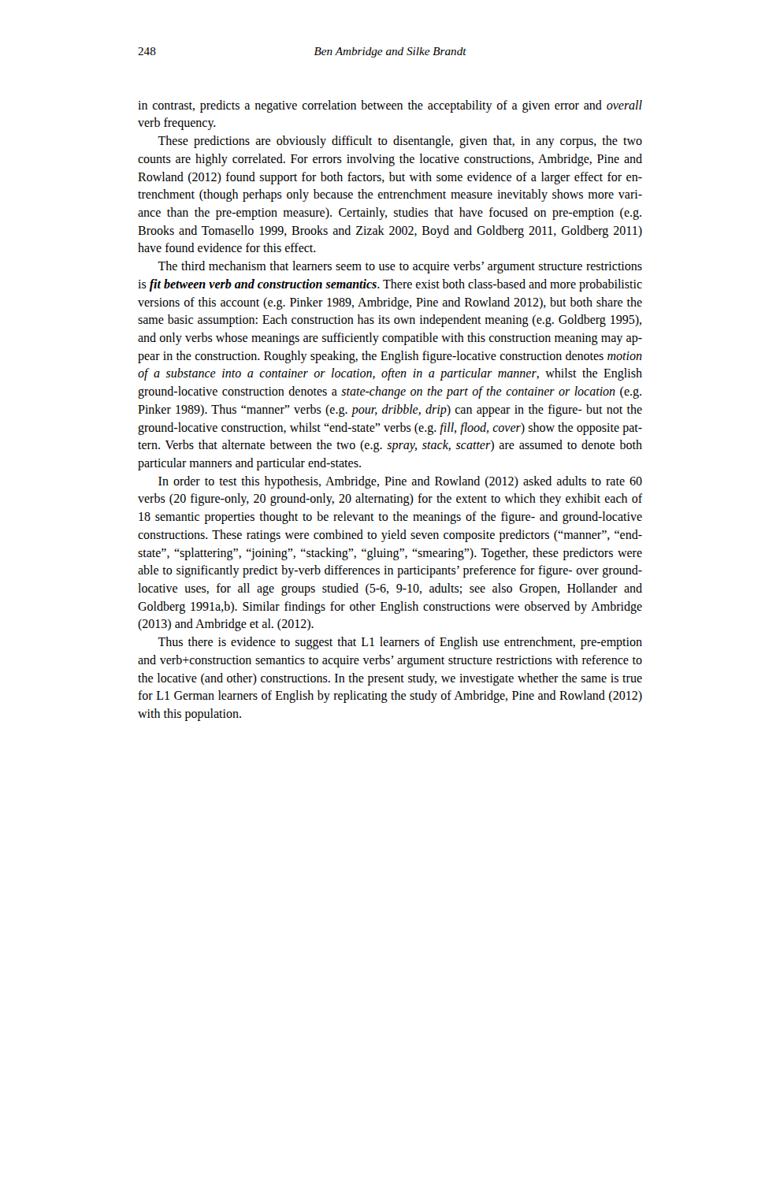248 Ben Ambridge and Silke Brandt
in contrast, predicts a negative correlation between the acceptability of a given error and overall verb frequency.
These predictions are obviously difficult to disentangle, given that, in any corpus, the two counts are highly correlated. For errors involving the locative constructions, Ambridge, Pine and Rowland (2012) found support for both factors, but with some evidence of a larger effect for entrenchment (though perhaps only because the entrenchment measure inevitably shows more variance than the pre-emption measure). Certainly, studies that have focused on pre-emption (e.g. Brooks and Tomasello 1999, Brooks and Zizak 2002, Boyd and Goldberg 2011, Goldberg 2011) have found evidence for this effect.
The third mechanism that learners seem to use to acquire verbs’ argument structure restrictions is fit between verb and construction semantics. There exist both class-based and more probabilistic versions of this account (e.g. Pinker 1989, Ambridge, Pine and Rowland 2012), but both share the same basic assumption: Each construction has its own independent meaning (e.g. Goldberg 1995), and only verbs whose meanings are sufficiently compatible with this construction meaning may appear in the construction. Roughly speaking, the English figure-locative construction denotes motion of a substance into a container or location, often in a particular manner, whilst the English ground-locative construction denotes a state-change on the part of the container or location (e.g. Pinker 1989). Thus “manner” verbs (e.g. pour, dribble, drip) can appear in the figure- but not the ground-locative construction, whilst “end-state” verbs (e.g. fill, flood, cover) show the opposite pattern. Verbs that alternate between the two (e.g. spray, stack, scatter) are assumed to denote both particular manners and particular end-states.
In order to test this hypothesis, Ambridge, Pine and Rowland (2012) asked adults to rate 60 verbs (20 figure-only, 20 ground-only, 20 alternating) for the extent to which they exhibit each of 18 semantic properties thought to be relevant to the meanings of the figure- and ground-locative constructions. These ratings were combined to yield seven composite predictors (“manner”, “end-state”, “splattering”, “joining”, “stacking”, “gluing”, “smearing”). Together, these predictors were able to significantly predict by-verb differences in participants’ preference for figure- over ground-locative uses, for all age groups studied (5-6, 9-10, adults; see also Gropen, Hollander and Goldberg 1991a,b). Similar findings for other English constructions were observed by Ambridge (2013) and Ambridge et al. (2012).
Thus there is evidence to suggest that L1 learners of English use entrenchment, pre-emption and verb+construction semantics to acquire verbs’ argument structure restrictions with reference to the locative (and other) constructions. In the present study, we investigate whether the same is true for L1 German learners of English by replicating the study of Ambridge, Pine and Rowland (2012) with this population.